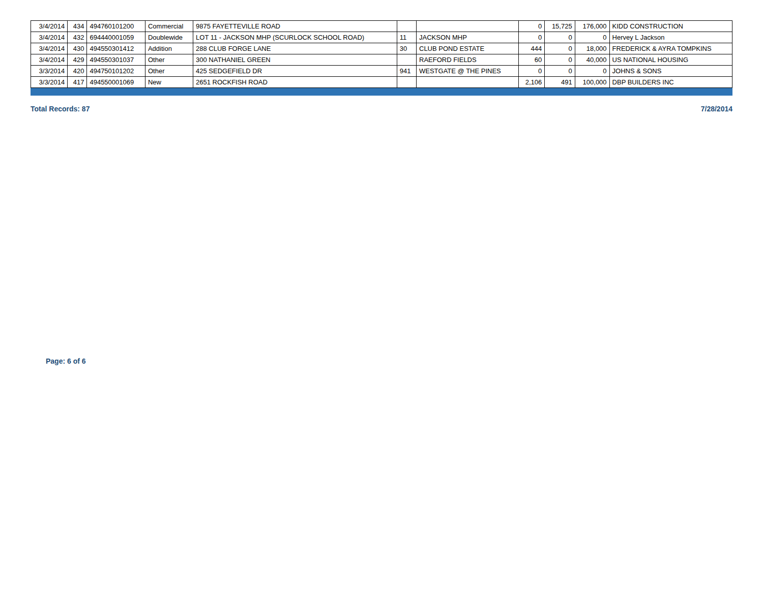| 3/4/2014 | 434 | 494760101200 | Commercial | 9875 FAYETTEVILLE ROAD | | | 0 | 15,725 | 176,000 | KIDD CONSTRUCTION |
| 3/4/2014 | 432 | 694440001059 | Doublewide | LOT 11 - JACKSON MHP (SCURLOCK SCHOOL ROAD) | 11 | JACKSON MHP | 0 | 0 | 0 | Hervey L Jackson |
| 3/4/2014 | 430 | 494550301412 | Addition | 288 CLUB FORGE LANE | 30 | CLUB POND ESTATE | 444 | 0 | 18,000 | FREDERICK & AYRA TOMPKINS |
| 3/4/2014 | 429 | 494550301037 | Other | 300 NATHANIEL GREEN | | RAEFORD FIELDS | 60 | 0 | 40,000 | US NATIONAL HOUSING |
| 3/3/2014 | 420 | 494750101202 | Other | 425 SEDGEFIELD DR | 941 | WESTGATE @ THE PINES | 0 | 0 | 0 | JOHNS & SONS |
| 3/3/2014 | 417 | 494550001069 | New | 2651 ROCKFISH ROAD | | | 2,106 | 491 | 100,000 | DBP BUILDERS INC |
Total Records: 87 7/28/2014
Page: 6 of 6